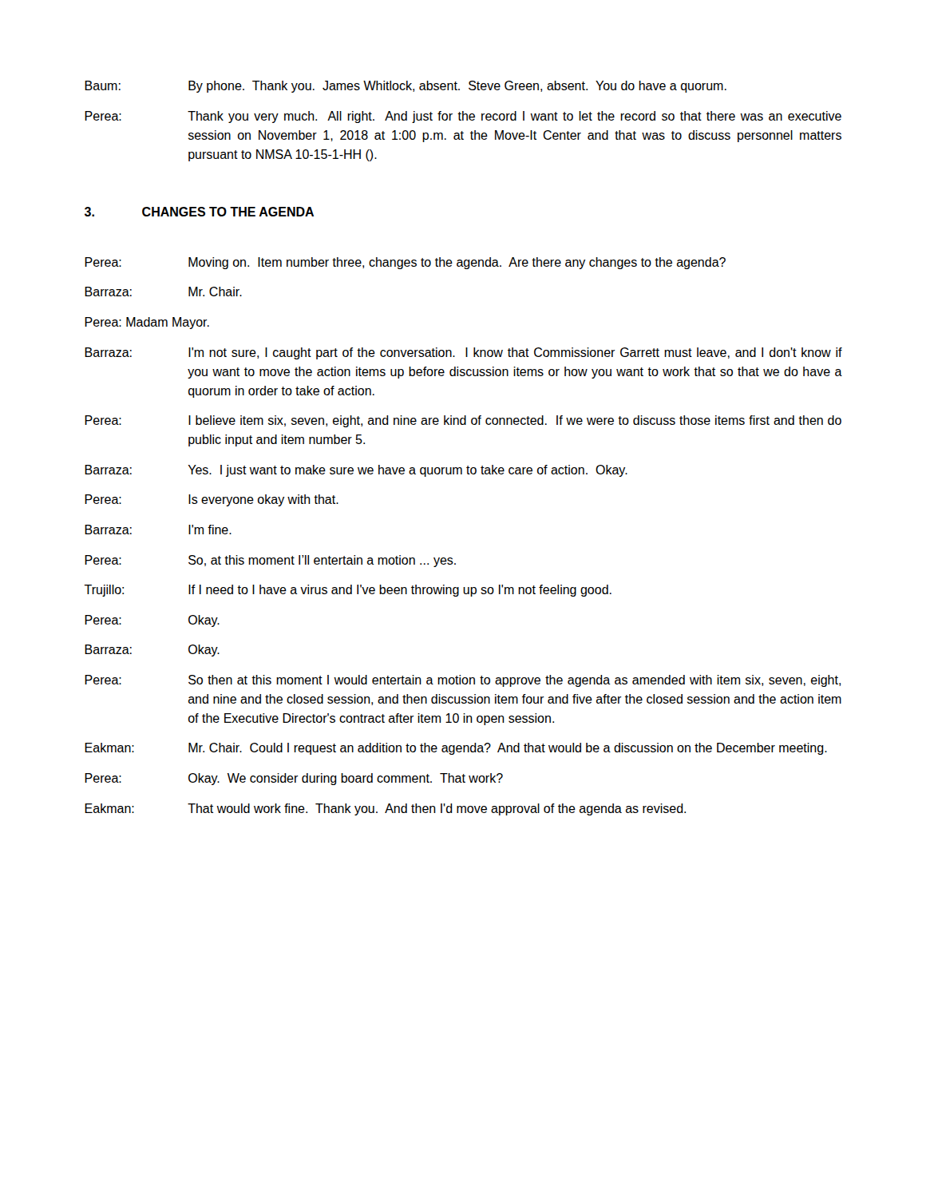| Baum: | By phone. Thank you. James Whitlock, absent. Steve Green, absent. You do have a quorum. |
| Perea: | Thank you very much. All right. And just for the record I want to let the record so that there was an executive session on November 1, 2018 at 1:00 p.m. at the Move-It Center and that was to discuss personnel matters pursuant to NMSA 10-15-1-HH (). |
3. CHANGES TO THE AGENDA
| Perea: | Moving on. Item number three, changes to the agenda. Are there any changes to the agenda? |
| Barraza: | Mr. Chair. |
Perea: Madam Mayor.
| Barraza: | I'm not sure, I caught part of the conversation. I know that Commissioner Garrett must leave, and I don't know if you want to move the action items up before discussion items or how you want to work that so that we do have a quorum in order to take of action. |
| Perea: | I believe item six, seven, eight, and nine are kind of connected. If we were to discuss those items first and then do public input and item number 5. |
| Barraza: | Yes. I just want to make sure we have a quorum to take care of action. Okay. |
| Perea: | Is everyone okay with that. |
| Barraza: | I'm fine. |
| Perea: | So, at this moment I’ll entertain a motion ... yes. |
| Trujillo: | If I need to I have a virus and I've been throwing up so I'm not feeling good. |
| Perea: | Okay. |
| Barraza: | Okay. |
| Perea: | So then at this moment I would entertain a motion to approve the agenda as amended with item six, seven, eight, and nine and the closed session, and then discussion item four and five after the closed session and the action item of the Executive Director's contract after item 10 in open session. |
| Eakman: | Mr. Chair. Could I request an addition to the agenda? And that would be a discussion on the December meeting. |
| Perea: | Okay. We consider during board comment. That work? |
| Eakman: | That would work fine. Thank you. And then I'd move approval of the agenda as revised. |